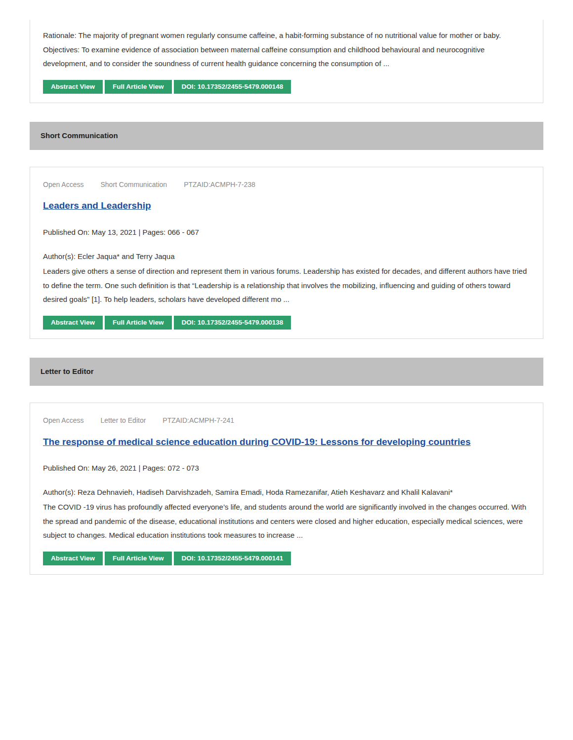Rationale: The majority of pregnant women regularly consume caffeine, a habit-forming substance of no nutritional value for mother or baby. Objectives: To examine evidence of association between maternal caffeine consumption and childhood behavioural and neurocognitive development, and to consider the soundness of current health guidance concerning the consumption of ...
Abstract View Full Article View DOI: 10.17352/2455-5479.000148
Short Communication
Open Access Short Communication PTZAID:ACMPH-7-238
Leaders and Leadership
Published On: May 13, 2021 | Pages: 066 - 067
Author(s): Ecler Jaqua* and Terry Jaqua
Leaders give others a sense of direction and represent them in various forums. Leadership has existed for decades, and different authors have tried to define the term. One such definition is that “Leadership is a relationship that involves the mobilizing, influencing and guiding of others toward desired goals” [1]. To help leaders, scholars have developed different mo ...
Abstract View Full Article View DOI: 10.17352/2455-5479.000138
Letter to Editor
Open Access Letter to Editor PTZAID:ACMPH-7-241
The response of medical science education during COVID-19: Lessons for developing countries
Published On: May 26, 2021 | Pages: 072 - 073
Author(s): Reza Dehnavieh, Hadiseh Darvishzadeh, Samira Emadi, Hoda Ramezanifar, Atieh Keshavarz and Khalil Kalavani*
The COVID -19 virus has profoundly affected everyone’s life, and students around the world are significantly involved in the changes occurred. With the spread and pandemic of the disease, educational institutions and centers were closed and higher education, especially medical sciences, were subject to changes. Medical education institutions took measures to increase ...
Abstract View Full Article View DOI: 10.17352/2455-5479.000141